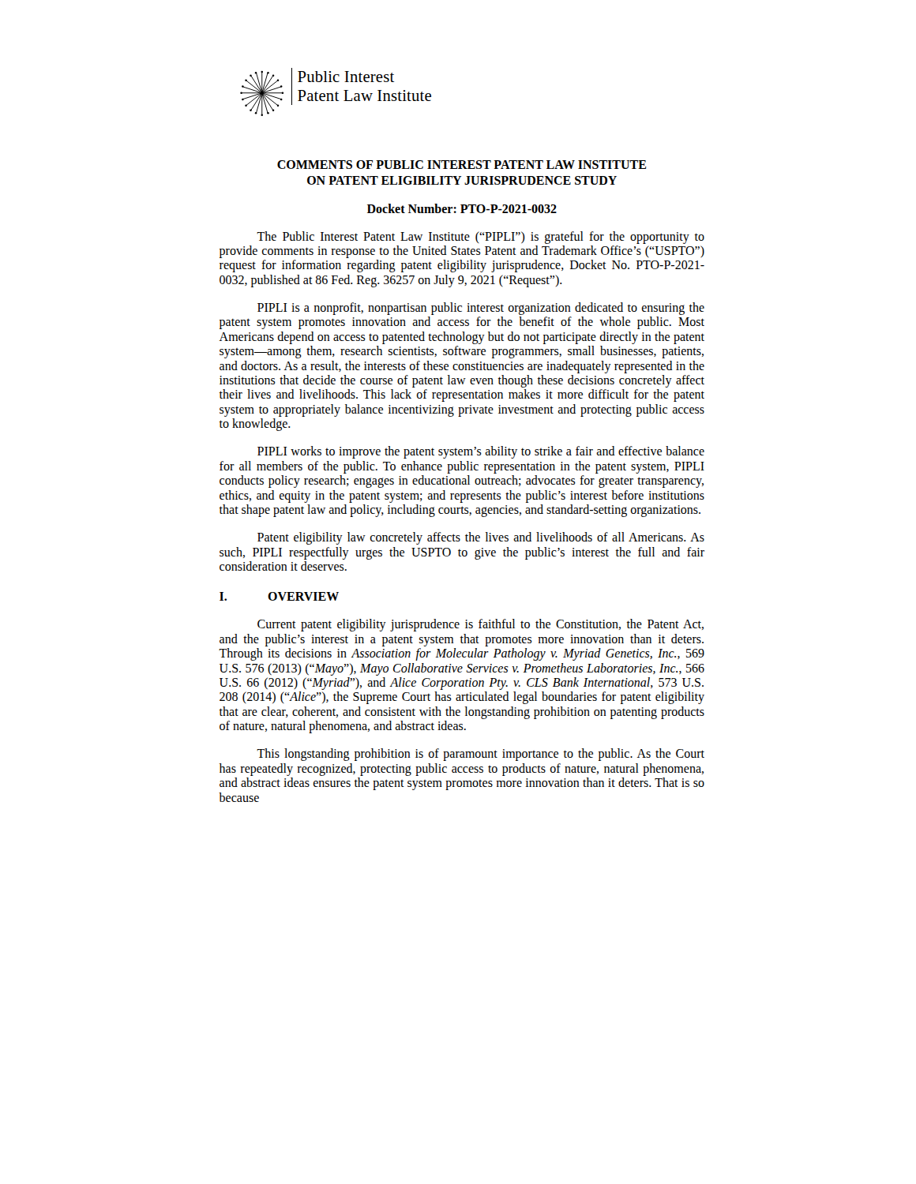Public Interest Patent Law Institute
Comments of Public Interest Patent Law Institute
on Patent Eligibility Jurisprudence Study
Docket Number: PTO-P-2021-0032
The Public Interest Patent Law Institute (“PIPLI”) is grateful for the opportunity to provide comments in response to the United States Patent and Trademark Office’s (“USPTO”) request for information regarding patent eligibility jurisprudence, Docket No. PTO-P-2021-0032, published at 86 Fed. Reg. 36257 on July 9, 2021 (“Request”).
PIPLI is a nonprofit, nonpartisan public interest organization dedicated to ensuring the patent system promotes innovation and access for the benefit of the whole public. Most Americans depend on access to patented technology but do not participate directly in the patent system—among them, research scientists, software programmers, small businesses, patients, and doctors. As a result, the interests of these constituencies are inadequately represented in the institutions that decide the course of patent law even though these decisions concretely affect their lives and livelihoods. This lack of representation makes it more difficult for the patent system to appropriately balance incentivizing private investment and protecting public access to knowledge.
PIPLI works to improve the patent system’s ability to strike a fair and effective balance for all members of the public. To enhance public representation in the patent system, PIPLI conducts policy research; engages in educational outreach; advocates for greater transparency, ethics, and equity in the patent system; and represents the public’s interest before institutions that shape patent law and policy, including courts, agencies, and standard-setting organizations.
Patent eligibility law concretely affects the lives and livelihoods of all Americans. As such, PIPLI respectfully urges the USPTO to give the public’s interest the full and fair consideration it deserves.
I. OVERVIEW
Current patent eligibility jurisprudence is faithful to the Constitution, the Patent Act, and the public’s interest in a patent system that promotes more innovation than it deters. Through its decisions in Association for Molecular Pathology v. Myriad Genetics, Inc., 569 U.S. 576 (2013) (“Mayo”), Mayo Collaborative Services v. Prometheus Laboratories, Inc., 566 U.S. 66 (2012) (“Myriad”), and Alice Corporation Pty. v. CLS Bank International, 573 U.S. 208 (2014) (“Alice”), the Supreme Court has articulated legal boundaries for patent eligibility that are clear, coherent, and consistent with the longstanding prohibition on patenting products of nature, natural phenomena, and abstract ideas.
This longstanding prohibition is of paramount importance to the public. As the Court has repeatedly recognized, protecting public access to products of nature, natural phenomena, and abstract ideas ensures the patent system promotes more innovation than it deters. That is so because